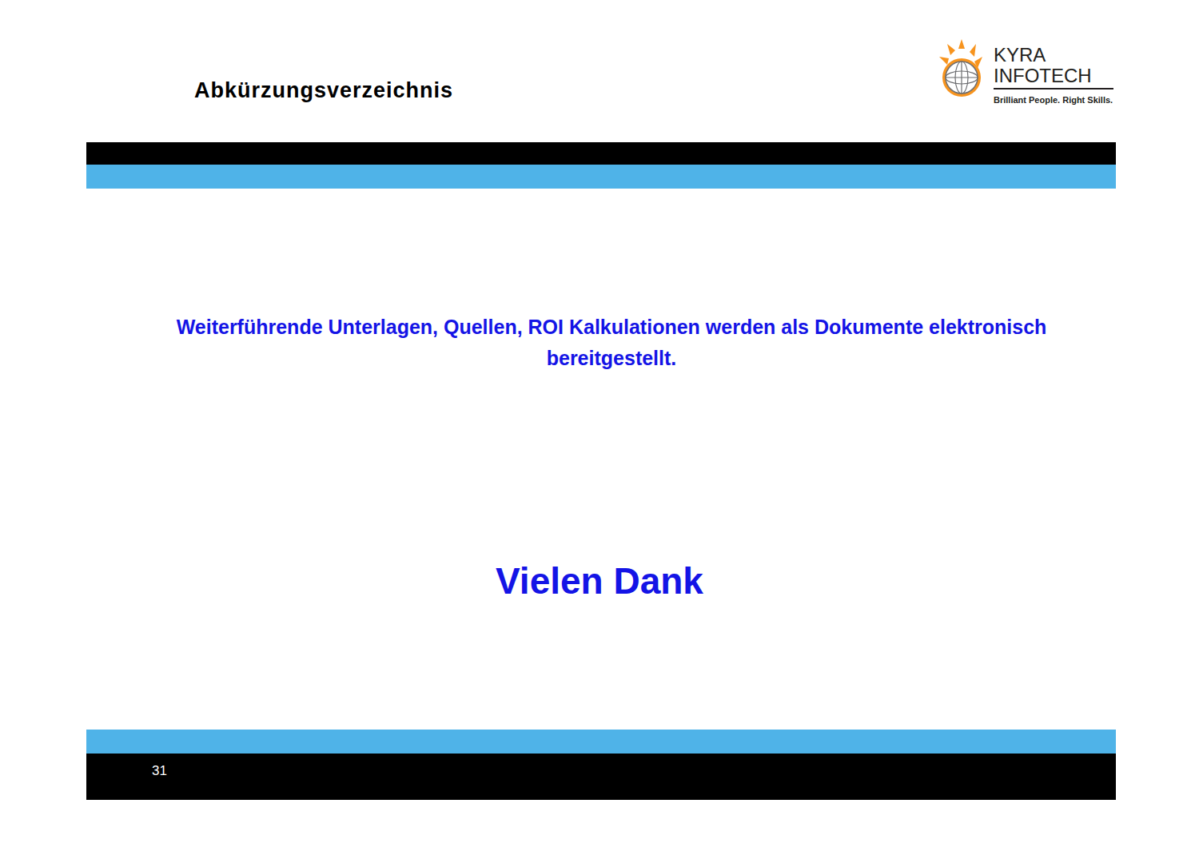Abkürzungsverzeichnis
KYRA INFOTECH Brilliant People. Right Skills. Great Service.
Weiterführende Unterlagen, Quellen, ROI Kalkulationen werden als Dokumente elektronisch bereitgestellt.
Vielen Dank
31